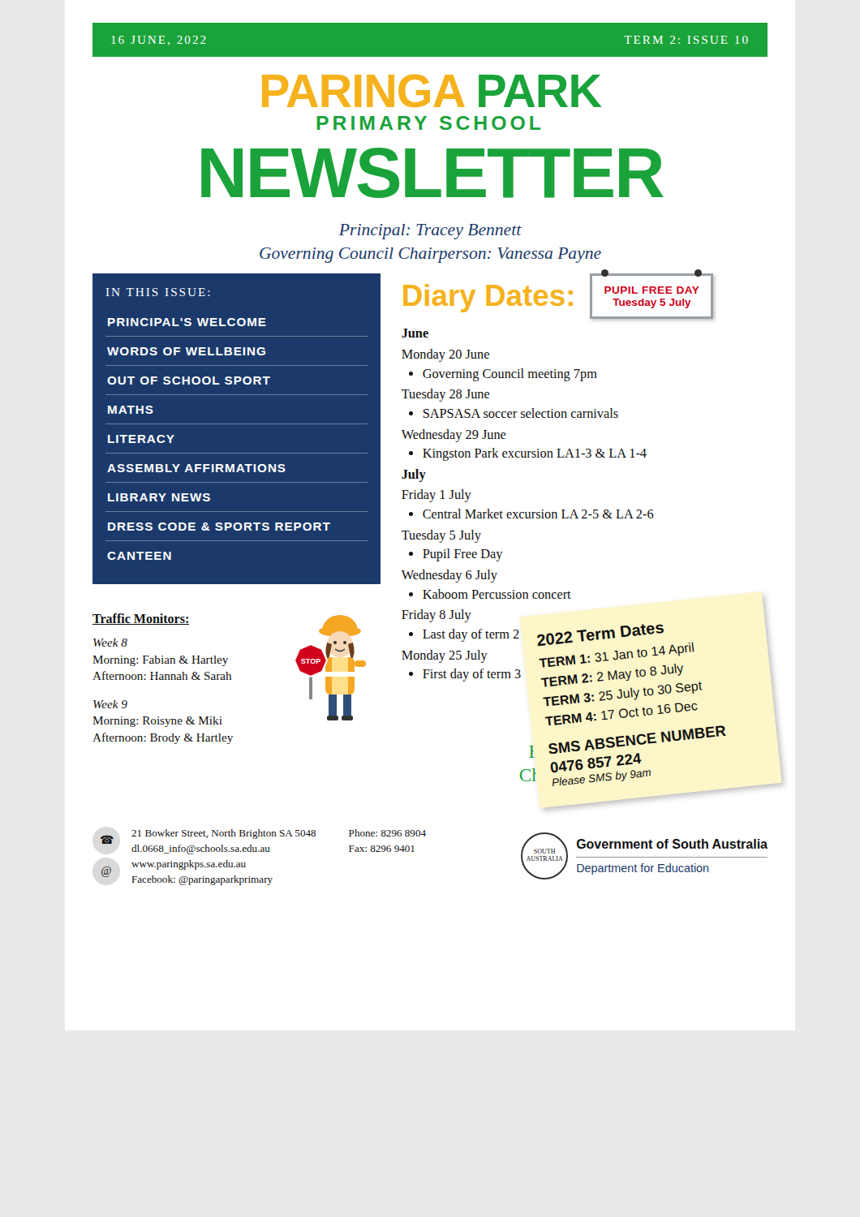16 JUNE, 2022 TERM 2: ISSUE 10
PARINGA PARK
PRIMARY SCHOOL
NEWSLETTER
Principal: Tracey Bennett
Governing Council Chairperson: Vanessa Payne
IN THIS ISSUE:
PRINCIPAL'S WELCOME
WORDS OF WELLBEING
OUT OF SCHOOL SPORT
MATHS
LITERACY
ASSEMBLY AFFIRMATIONS
LIBRARY NEWS
DRESS CODE & SPORTS REPORT
CANTEEN
STOP
Traffic Monitors:
Week 8
Morning: Fabian & Hartley
Afternoon: Hannah & Sarah
Week 9
Morning: Roisyne & Miki
Afternoon: Brody & Hartley
Diary Dates:
PUPIL FREE DAY
Tuesday 5 July
June
Monday 20 June
Governing Council meeting 7pm
Tuesday 28 June
SAPSASA soccer selection carnivals
Wednesday 29 June
Kingston Park excursion LA1-3 & LA 1-4
July
Friday 1 July
Central Market excursion LA 2-5 & LA 2-6
Tuesday 5 July
Pupil Free Day
Wednesday 6 July
Kaboom Percussion concert
Friday 8 July
Last day of term 2 - Casual day and school finishes at 2:05pm
Monday 25 July
First day of term 3
School values
Bravery - Care
Challenge - Trust
2022 Term Dates
TERM 1: 31 Jan to 14 April
TERM 2: 2 May to 8 July
TERM 3: 25 July to 30 Sept
TERM 4: 17 Oct to 16 Dec
SMS ABSENCE NUMBER
0476 857 224 Please SMS by 9am
☎
@
21 Bowker Street, North Brighton SA 5048
dl.0668_info@schools.sa.edu.au
www.paringpkps.sa.edu.au
Facebook: @paringaparkprimary
Phone: 8296 8904
Fax: 8296 9401
SOUTH
AUSTRALIA
Government of South Australia
Department for Education